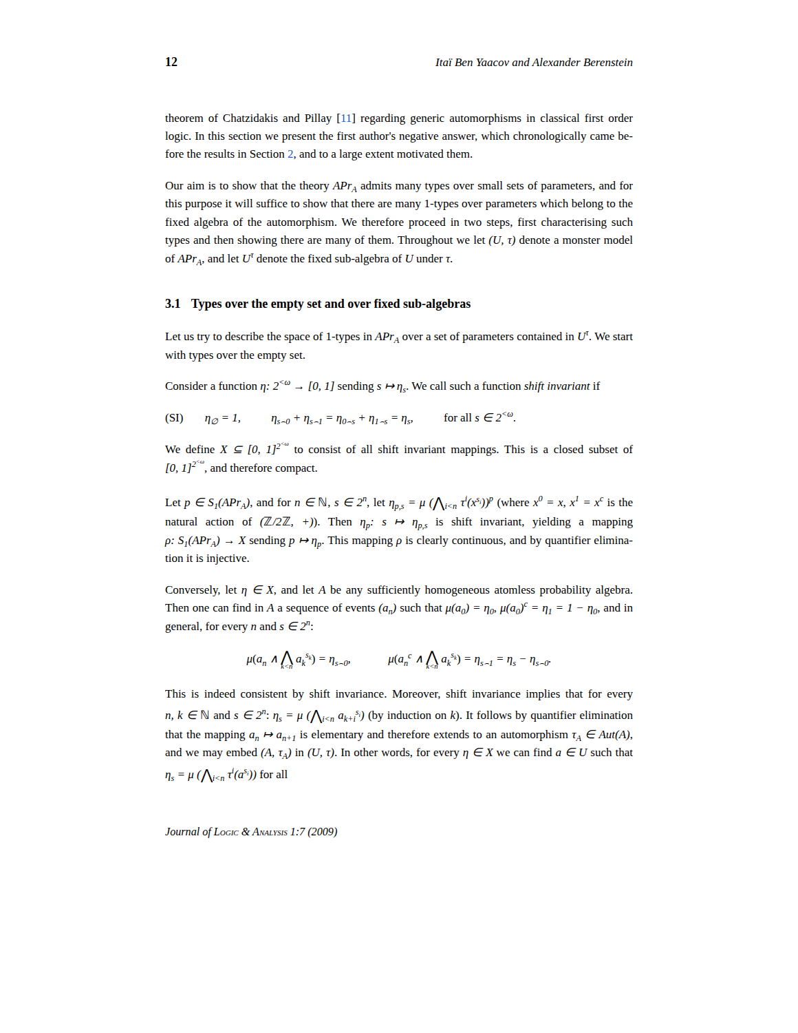12 Itaï Ben Yaacov and Alexander Berenstein
theorem of Chatzidakis and Pillay [11] regarding generic automorphisms in classical first order logic. In this section we present the first author's negative answer, which chronologically came before the results in Section 2, and to a large extent motivated them.
Our aim is to show that the theory APrA admits many types over small sets of parameters, and for this purpose it will suffice to show that there are many 1-types over parameters which belong to the fixed algebra of the automorphism. We therefore proceed in two steps, first characterising such types and then showing there are many of them. Throughout we let (U, τ) denote a monster model of APrA, and let Uτ denote the fixed sub-algebra of U under τ.
3.1 Types over the empty set and over fixed sub-algebras
Let us try to describe the space of 1-types in APrA over a set of parameters contained in Uτ. We start with types over the empty set.
Consider a function η: 2<ω → [0, 1] sending s ↦ ηs. We call such a function shift invariant if
(SI) η∅ = 1, ηs⌢0 + ηs⌢1 = η0⌢s + η1⌢s = ηs, for all s ∈ 2<ω.
We define X ⊆ [0, 1]2<ω to consist of all shift invariant mappings. This is a closed subset of [0, 1]2<ω, and therefore compact.
Let p ∈ S1(APrA), and for n ∈ ℕ, s ∈ 2n, let ηp,s = μ (⋀i<n τi(xsi))p (where x0 = x, x1 = xc is the natural action of (ℤ/2ℤ, +)). Then ηp: s ↦ ηp,s is shift invariant, yielding a mapping ρ: S1(APrA) → X sending p ↦ ηp. This mapping ρ is clearly continuous, and by quantifier elimination it is injective.
Conversely, let η ∈ X, and let A be any sufficiently homogeneous atomless probability algebra. Then one can find in A a sequence of events (an) such that μ(a0) = η0, μ(a0)c = η1 = 1 − η0, and in general, for every n and s ∈ 2n:
μ(an ∧ ⋀k<n aksk) = ηs⌢0, μ(anc ∧ ⋀k<n aksk) = ηs⌢1 = ηs − ηs⌢0.
This is indeed consistent by shift invariance. Moreover, shift invariance implies that for every n, k ∈ ℕ and s ∈ 2n: ηs = μ (⋀i<n ak+isi) (by induction on k). It follows by quantifier elimination that the mapping an ↦ an+1 is elementary and therefore extends to an automorphism τA ∈ Aut(A), and we may embed (A, τA) in (U, τ). In other words, for every η ∈ X we can find a ∈ U such that ηs = μ (⋀i<n τi(asi)) for all
Journal of Logic & Analysis 1:7 (2009)